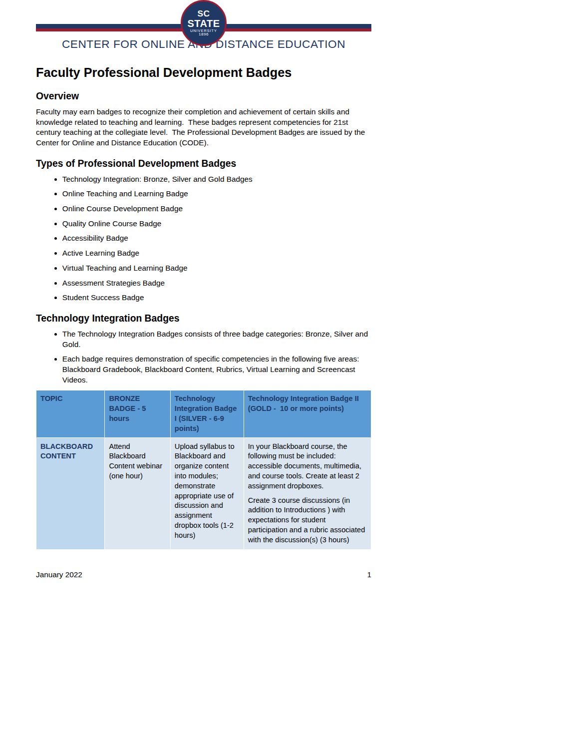SC STATE UNIVERSITY 1896
CENTER FOR ONLINE AND DISTANCE EDUCATION
Faculty Professional Development Badges
Overview
Faculty may earn badges to recognize their completion and achievement of certain skills and knowledge related to teaching and learning. These badges represent competencies for 21st century teaching at the collegiate level. The Professional Development Badges are issued by the Center for Online and Distance Education (CODE).
Types of Professional Development Badges
Technology Integration: Bronze, Silver and Gold Badges
Online Teaching and Learning Badge
Online Course Development Badge
Quality Online Course Badge
Accessibility Badge
Active Learning Badge
Virtual Teaching and Learning Badge
Assessment Strategies Badge
Student Success Badge
Technology Integration Badges
The Technology Integration Badges consists of three badge categories: Bronze, Silver and Gold.
Each badge requires demonstration of specific competencies in the following five areas: Blackboard Gradebook, Blackboard Content, Rubrics, Virtual Learning and Screencast Videos.
| TOPIC | BRONZE BADGE - 5 hours | Technology Integration Badge I (SILVER - 6-9 points) | Technology Integration Badge II (GOLD - 10 or more points) |
| --- | --- | --- | --- |
| BLACKBOARD CONTENT | Attend Blackboard Content webinar (one hour) | Upload syllabus to Blackboard and organize content into modules; demonstrate appropriate use of discussion and assignment dropbox tools (1-2 hours) | In your Blackboard course, the following must be included: accessible documents, multimedia, and course tools. Create at least 2 assignment dropboxes. Create 3 course discussions (in addition to Introductions ) with expectations for student participation and a rubric associated with the discussion(s) (3 hours) |
January 2022 1